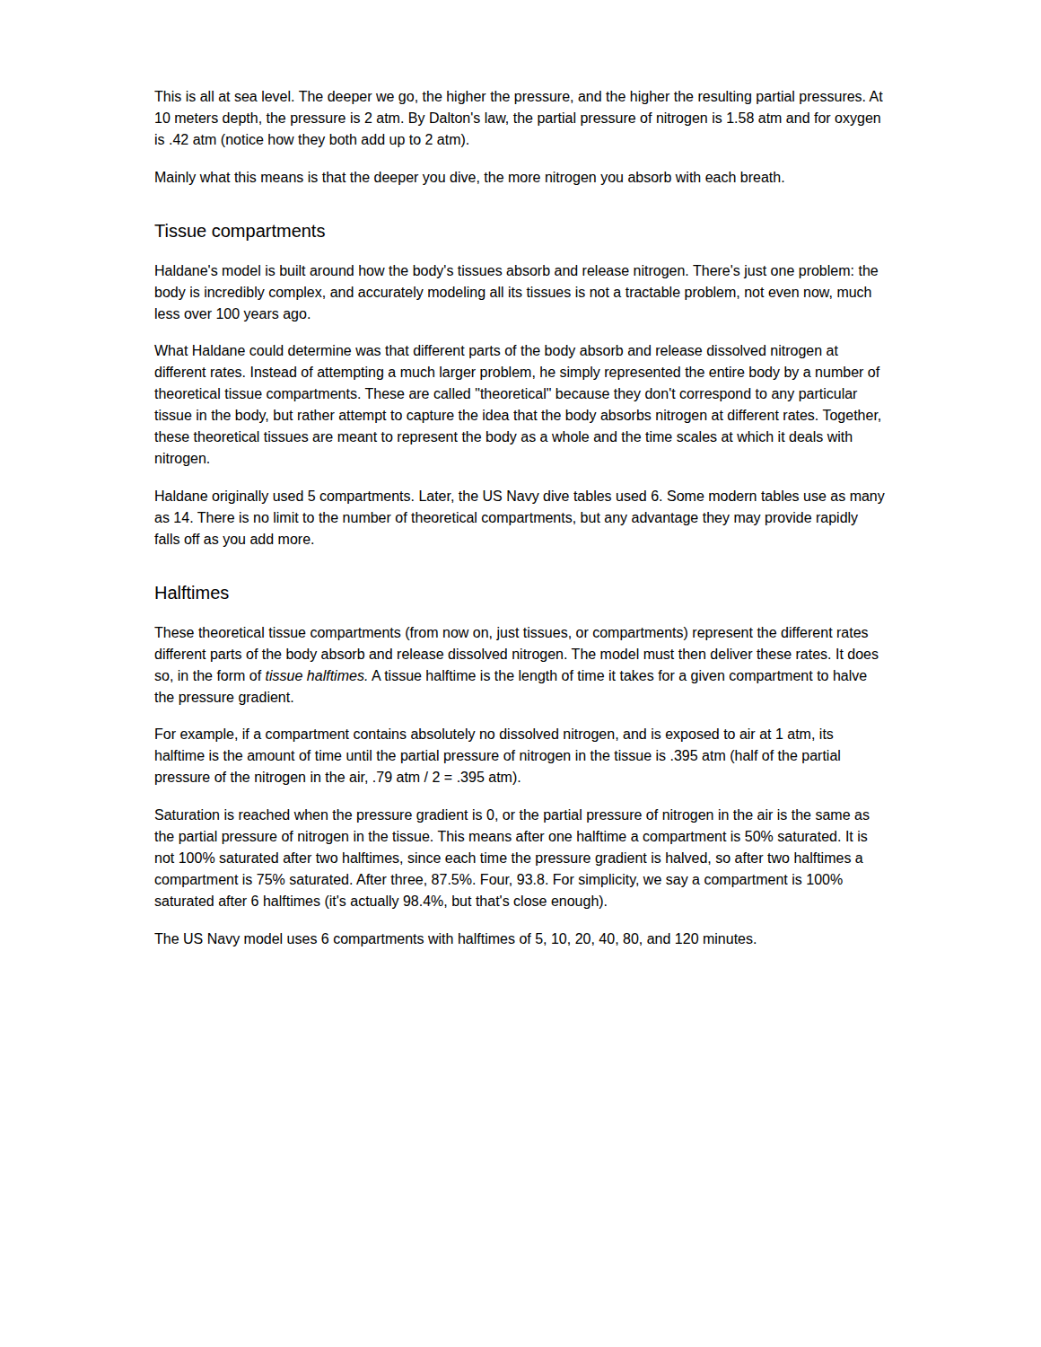This is all at sea level. The deeper we go, the higher the pressure, and the higher the resulting partial pressures. At 10 meters depth, the pressure is 2 atm. By Dalton's law, the partial pressure of nitrogen is 1.58 atm and for oxygen is .42 atm (notice how they both add up to 2 atm).
Mainly what this means is that the deeper you dive, the more nitrogen you absorb with each breath.
Tissue compartments
Haldane's model is built around how the body's tissues absorb and release nitrogen. There's just one problem: the body is incredibly complex, and accurately modeling all its tissues is not a tractable problem, not even now, much less over 100 years ago.
What Haldane could determine was that different parts of the body absorb and release dissolved nitrogen at different rates. Instead of attempting a much larger problem, he simply represented the entire body by a number of theoretical tissue compartments. These are called "theoretical" because they don't correspond to any particular tissue in the body, but rather attempt to capture the idea that the body absorbs nitrogen at different rates. Together, these theoretical tissues are meant to represent the body as a whole and the time scales at which it deals with nitrogen.
Haldane originally used 5 compartments. Later, the US Navy dive tables used 6. Some modern tables use as many as 14. There is no limit to the number of theoretical compartments, but any advantage they may provide rapidly falls off as you add more.
Halftimes
These theoretical tissue compartments (from now on, just tissues, or compartments) represent the different rates different parts of the body absorb and release dissolved nitrogen. The model must then deliver these rates. It does so, in the form of tissue halftimes. A tissue halftime is the length of time it takes for a given compartment to halve the pressure gradient.
For example, if a compartment contains absolutely no dissolved nitrogen, and is exposed to air at 1 atm, its halftime is the amount of time until the partial pressure of nitrogen in the tissue is .395 atm (half of the partial pressure of the nitrogen in the air, .79 atm / 2 = .395 atm).
Saturation is reached when the pressure gradient is 0, or the partial pressure of nitrogen in the air is the same as the partial pressure of nitrogen in the tissue. This means after one halftime a compartment is 50% saturated. It is not 100% saturated after two halftimes, since each time the pressure gradient is halved, so after two halftimes a compartment is 75% saturated. After three, 87.5%. Four, 93.8. For simplicity, we say a compartment is 100% saturated after 6 halftimes (it's actually 98.4%, but that's close enough).
The US Navy model uses 6 compartments with halftimes of 5, 10, 20, 40, 80, and 120 minutes.